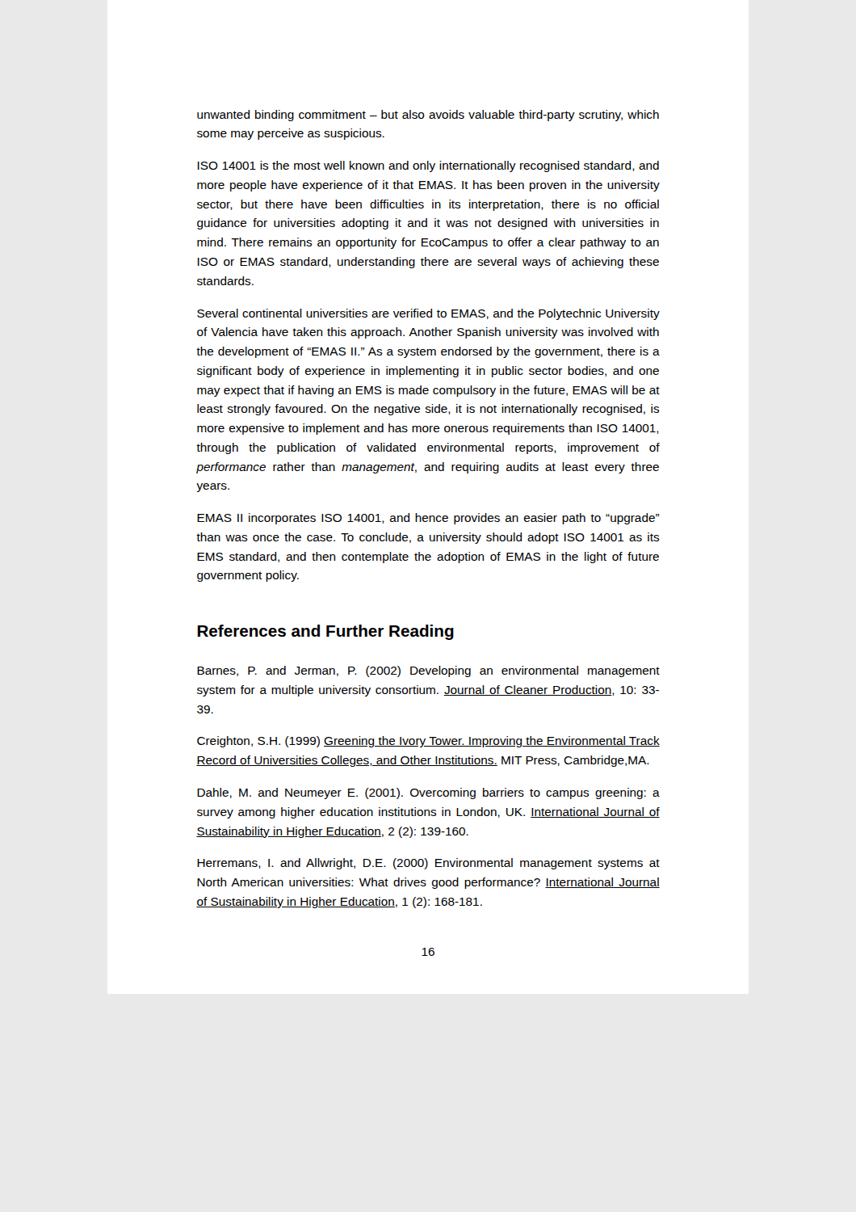unwanted binding commitment – but also avoids valuable third-party scrutiny, which some may perceive as suspicious.
ISO 14001 is the most well known and only internationally recognised standard, and more people have experience of it that EMAS. It has been proven in the university sector, but there have been difficulties in its interpretation, there is no official guidance for universities adopting it and it was not designed with universities in mind. There remains an opportunity for EcoCampus to offer a clear pathway to an ISO or EMAS standard, understanding there are several ways of achieving these standards.
Several continental universities are verified to EMAS, and the Polytechnic University of Valencia have taken this approach. Another Spanish university was involved with the development of “EMAS II.” As a system endorsed by the government, there is a significant body of experience in implementing it in public sector bodies, and one may expect that if having an EMS is made compulsory in the future, EMAS will be at least strongly favoured. On the negative side, it is not internationally recognised, is more expensive to implement and has more onerous requirements than ISO 14001, through the publication of validated environmental reports, improvement of performance rather than management, and requiring audits at least every three years.
EMAS II incorporates ISO 14001, and hence provides an easier path to “upgrade” than was once the case. To conclude, a university should adopt ISO 14001 as its EMS standard, and then contemplate the adoption of EMAS in the light of future government policy.
References and Further Reading
Barnes, P. and Jerman, P. (2002) Developing an environmental management system for a multiple university consortium. Journal of Cleaner Production, 10: 33-39.
Creighton, S.H. (1999) Greening the Ivory Tower. Improving the Environmental Track Record of Universities Colleges, and Other Institutions. MIT Press, Cambridge,MA.
Dahle, M. and Neumeyer E. (2001). Overcoming barriers to campus greening: a survey among higher education institutions in London, UK. International Journal of Sustainability in Higher Education, 2 (2): 139-160.
Herremans, I. and Allwright, D.E. (2000) Environmental management systems at North American universities: What drives good performance? International Journal of Sustainability in Higher Education, 1 (2): 168-181.
16